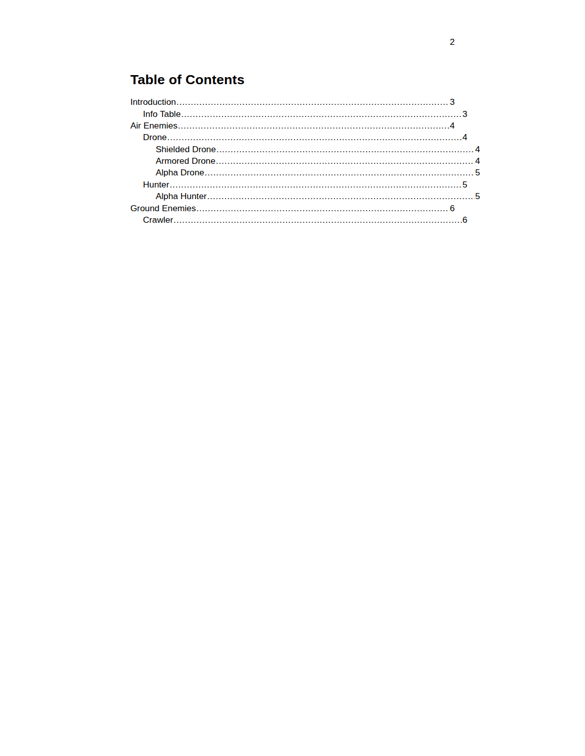2
Table of Contents
Introduction .................................................................................................................. 3
Info Table .................................................................................................................. 3
Air Enemies .................................................................................................................. 4
Drone .................................................................................................................. 4
Shielded Drone .................................................................................................................. 4
Armored Drone .................................................................................................................. 4
Alpha Drone .................................................................................................................. 5
Hunter .................................................................................................................. 5
Alpha Hunter .................................................................................................................. 5
Ground Enemies .................................................................................................................. 6
Crawler .................................................................................................................. 6